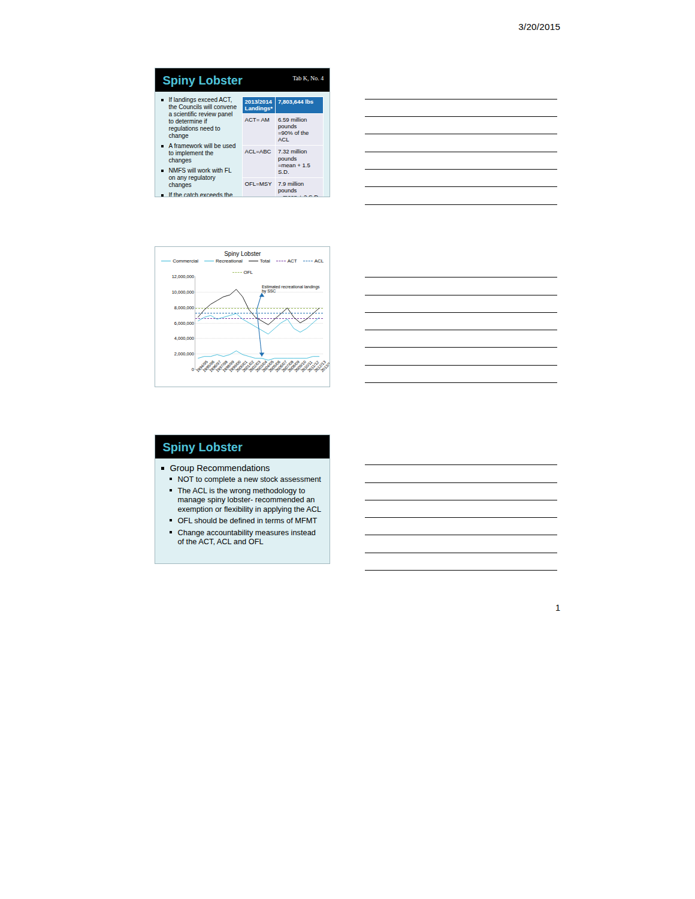3/20/2015
Spiny Lobster Tab K, No. 4
If landings exceed ACT, the Councils will convene a scientific review panel to determine if regulations need to change
A framework will be used to implement the changes
NMFS will work with FL on any regulatory changes
If the catch exceeds the ACL more than once in the last four consecutive years, the entire system of ACLs and AMs would need to be re-evaluated
| 2013/2014 Landings* | 7,803,644 lbs |
| --- | --- |
| ACT= AM | 6.59 million pounds =90% of the ACL |
| ACL=ABC | 7.32 million pounds =mean + 1.5 S.D. |
| OFL=MSY | 7.9 million pounds = mean + 2 S.D. |
*as of 2/9/15- provided by FWC.
Spiny Lobster
Commercial Recreational Total ACT ACL OFL
12,000,000
10,000,000
8,000,000
6,000,000
4,000,000
2,000,000
0
Estimated recreational landings by SSC
1994/95 1995/96 1996/97 1997/98 1998/99 1999/00 2000/01 2001/02 2002/03 2003/04 2004/05 2005/06 2006/07 2007/08 2008/09 2009/10 2010/11 2011/12 2012/13 2013/14
Spiny Lobster
Group Recommendations
NOT to complete a new stock assessment
The ACL is the wrong methodology to manage spiny lobster- recommended an exemption or flexibility in applying the ACL
OFL should be defined in terms of MFMT
Change accountability measures instead of the ACT, ACL and OFL
1